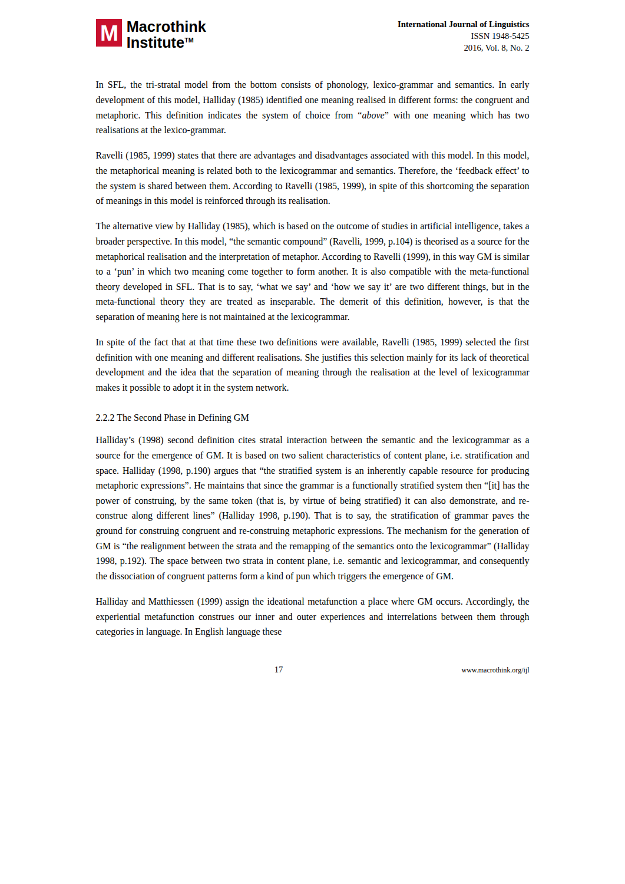M Macrothink InstituteTM
International Journal of Linguistics
ISSN 1948-5425
2016, Vol. 8, No. 2
In SFL, the tri-stratal model from the bottom consists of phonology, lexico-grammar and semantics. In early development of this model, Halliday (1985) identified one meaning realised in different forms: the congruent and metaphoric. This definition indicates the system of choice from “above” with one meaning which has two realisations at the lexico-grammar.
Ravelli (1985, 1999) states that there are advantages and disadvantages associated with this model. In this model, the metaphorical meaning is related both to the lexicogrammar and semantics. Therefore, the ‘feedback effect’ to the system is shared between them. According to Ravelli (1985, 1999), in spite of this shortcoming the separation of meanings in this model is reinforced through its realisation.
The alternative view by Halliday (1985), which is based on the outcome of studies in artificial intelligence, takes a broader perspective. In this model, “the semantic compound” (Ravelli, 1999, p.104) is theorised as a source for the metaphorical realisation and the interpretation of metaphor. According to Ravelli (1999), in this way GM is similar to a ‘pun’ in which two meaning come together to form another. It is also compatible with the meta-functional theory developed in SFL. That is to say, ‘what we say’ and ‘how we say it’ are two different things, but in the meta-functional theory they are treated as inseparable. The demerit of this definition, however, is that the separation of meaning here is not maintained at the lexicogrammar.
In spite of the fact that at that time these two definitions were available, Ravelli (1985, 1999) selected the first definition with one meaning and different realisations. She justifies this selection mainly for its lack of theoretical development and the idea that the separation of meaning through the realisation at the level of lexicogrammar makes it possible to adopt it in the system network.
2.2.2 The Second Phase in Defining GM
Halliday’s (1998) second definition cites stratal interaction between the semantic and the lexicogrammar as a source for the emergence of GM. It is based on two salient characteristics of content plane, i.e. stratification and space. Halliday (1998, p.190) argues that “the stratified system is an inherently capable resource for producing metaphoric expressions”. He maintains that since the grammar is a functionally stratified system then “[it] has the power of construing, by the same token (that is, by virtue of being stratified) it can also demonstrate, and re-construe along different lines” (Halliday 1998, p.190). That is to say, the stratification of grammar paves the ground for construing congruent and re-construing metaphoric expressions. The mechanism for the generation of GM is “the realignment between the strata and the remapping of the semantics onto the lexicogrammar” (Halliday 1998, p.192). The space between two strata in content plane, i.e. semantic and lexicogrammar, and consequently the dissociation of congruent patterns form a kind of pun which triggers the emergence of GM.
Halliday and Matthiessen (1999) assign the ideational metafunction a place where GM occurs. Accordingly, the experiential metafunction construes our inner and outer experiences and interrelations between them through categories in language. In English language these
17 www.macrothink.org/ijl